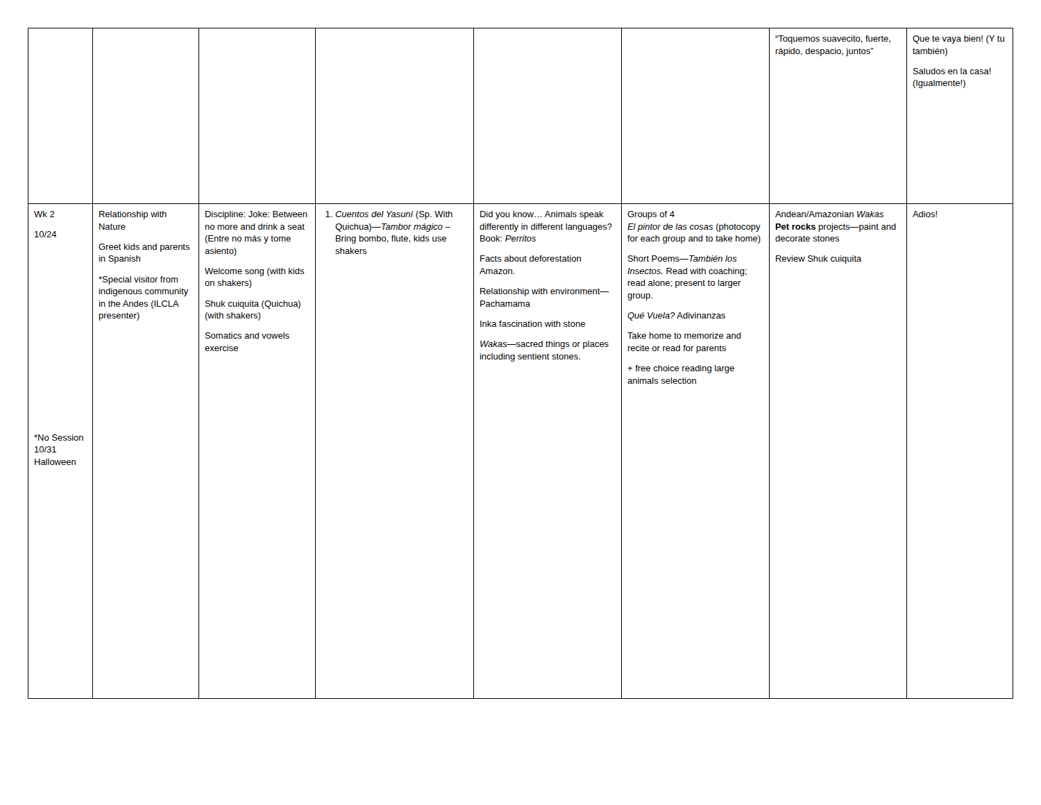| | | | | | | “Toquemos suavecito, fuerte, rápido, despacio, juntos” | Que te vaya bien! (Y tu también) Saludos en la casa! (Igualmente!) |
| Wk 2 10/24 *No Session 10/31 Halloween | Relationship with Nature Greet kids and parents in Spanish *Special visitor from indigenous community in the Andes (ILCLA presenter) | Discipline: Joke: Between no more and drink a seat (Entre no más y tome asiento) Welcome song (with kids on shakers) Shuk cuiquita (Quichua) (with shakers) Somatics and vowels exercise | Cuentos del Yasuní (Sp. With Quichua)— Tambor mágico –Bring bombo, flute, kids use shakers | Did you know… Animals speak differently in different languages? Book: Perritos Facts about deforestation Amazon. Relationship with environment—Pachamama Inka fascination with stone Wakas —sacred things or places including sentient stones. | Groups of 4 El pintor de las cosas (photocopy for each group and to take home) Short Poems— También los Insectos. Read with coaching; read alone; present to larger group. Qué Vuela? Adivinanzas Take home to memorize and recite or read for parents + free choice reading large animals selection | Andean/Amazonian Wakas Pet rocks projects—paint and decorate stones Review Shuk cuiquita | Adios! |